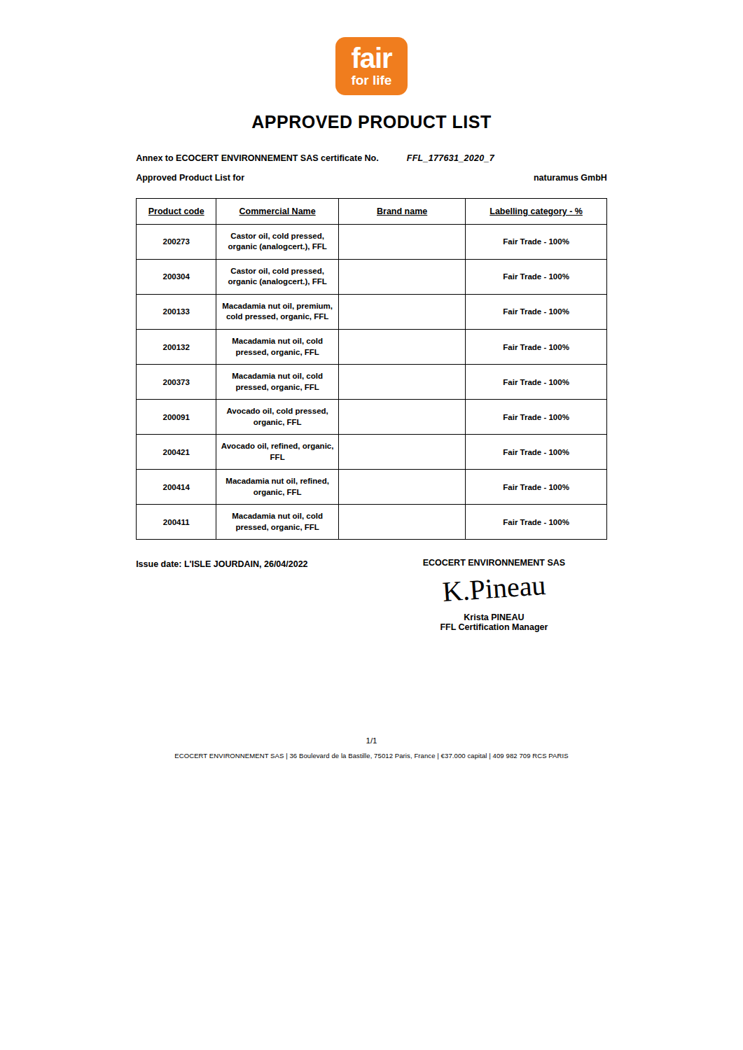fair for life
APPROVED PRODUCT LIST
Annex to ECOCERT ENVIRONNEMENT SAS certificate No. FFL_177631_2020_7
Approved Product List for naturamus GmbH
| Product code | Commercial Name | Brand name | Labelling category - % |
| --- | --- | --- | --- |
| 200273 | Castor oil, cold pressed, organic (analogcert.), FFL | | Fair Trade - 100% |
| 200304 | Castor oil, cold pressed, organic (analogcert.), FFL | | Fair Trade - 100% |
| 200133 | Macadamia nut oil, premium, cold pressed, organic, FFL | | Fair Trade - 100% |
| 200132 | Macadamia nut oil, cold pressed, organic, FFL | | Fair Trade - 100% |
| 200373 | Macadamia nut oil, cold pressed, organic, FFL | | Fair Trade - 100% |
| 200091 | Avocado oil, cold pressed, organic, FFL | | Fair Trade - 100% |
| 200421 | Avocado oil, refined, organic, FFL | | Fair Trade - 100% |
| 200414 | Macadamia nut oil, refined, organic, FFL | | Fair Trade - 100% |
| 200411 | Macadamia nut oil, cold pressed, organic, FFL | | Fair Trade - 100% |
Issue date: L'ISLE JOURDAIN, 26/04/2022
ECOCERT ENVIRONNEMENT SAS
K.Pineau
Krista PINEAU
FFL Certification Manager
1/1
ECOCERT ENVIRONNEMENT SAS | 36 Boulevard de la Bastille, 75012 Paris, France | €37.000 capital | 409 982 709 RCS PARIS